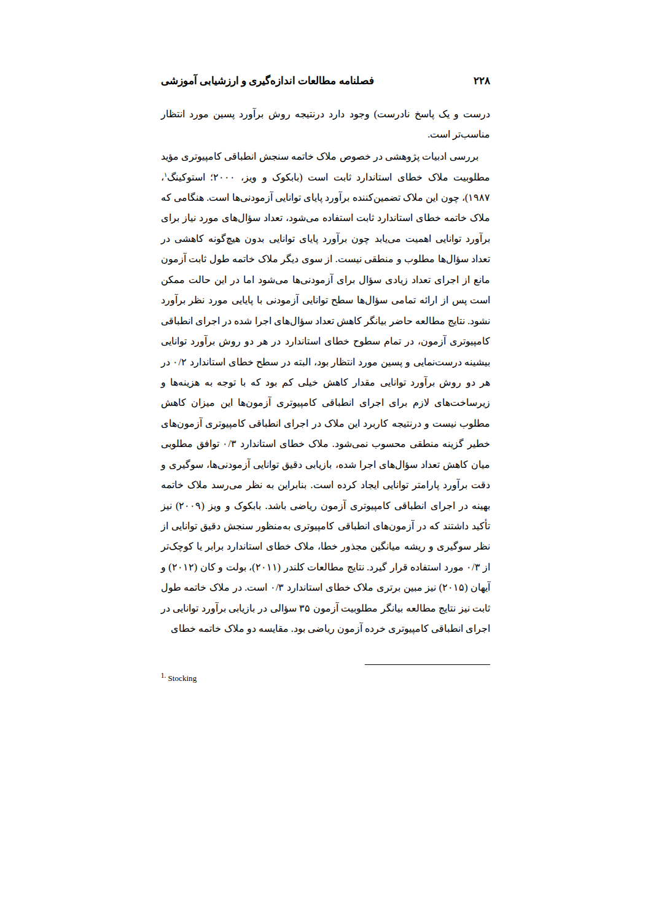۲۲۸ فصلنامه مطالعات اندازه‌گیری و ارزشیابی آموزشی
درست و یک پاسخ نادرست) وجود دارد درنتیجه روش برآورد پسین مورد انتظار مناسب‌تر است.
بررسی ادبیات پژوهشی در خصوص ملاک خاتمه سنجش انطباقی کامپیوتری مؤید مطلوبیت ملاک خطای استاندارد ثابت است (بابکوک و ویز، ۲۰۰۰؛ استوکینگ۱، ۱۹۸۷)، چون این ملاک تضمین‌کننده برآورد پایای توانایی آزمودنی‌ها است. هنگامی که ملاک خاتمه خطای استاندارد ثابت استفاده می‌شود، تعداد سؤال‌های مورد نیاز برای برآورد توانایی اهمیت می‌یابد چون برآورد پایای توانایی بدون هیچ‌گونه کاهشی در تعداد سؤال‌ها مطلوب و منطقی نیست. از سوی دیگر ملاک خاتمه طول ثابت آزمون مانع از اجرای تعداد زیادی سؤال برای آزمودنی‌ها می‌شود اما در این حالت ممکن است پس از ارائه تمامی سؤال‌ها سطح توانایی آزمودنی با پایایی مورد نظر برآورد نشود. نتایج مطالعه حاضر بیانگر کاهش تعداد سؤال‌های اجرا شده در اجرای انطباقی کامپیوتری آزمون، در تمام سطوح خطای استاندارد در هر دو روش برآورد توانایی بیشینه درست‌نمایی و پسین مورد انتظار بود، البته در سطح خطای استاندارد ۰/۲ در هر دو روش برآورد توانایی مقدار کاهش خیلی کم بود که با توجه به هزینه‌ها و زیرساخت‌های لازم برای اجرای انطباقی کامپیوتری آزمون‌ها این میزان کاهش مطلوب نیست و درنتیجه کاربرد این ملاک در اجرای انطباقی کامپیوتری آزمون‌های خطیر گزینه منطقی محسوب نمی‌شود. ملاک خطای استاندارد ۰/۳ توافق مطلوبی میان کاهش تعداد سؤال‌های اجرا شده، بازیابی دقیق توانایی آزمودنی‌ها، سوگیری و دقت برآورد پارامتر توانایی ایجاد کرده است. بنابراین به نظر می‌رسد ملاک خاتمه بهینه در اجرای انطباقی کامپیوتری آزمون ریاضی باشد. بابکوک و ویز (۲۰۰۹) نیز تأکید داشتند که در آزمون‌های انطباقی کامپیوتری به‌منظور سنجش دقیق توانایی از نظر سوگیری و ریشه میانگین مجذور خطا، ملاک خطای استاندارد برابر یا کوچک‌تر از ۰/۳ مورد استفاده قرار گیرد. نتایج مطالعات کلندر (۲۰۱۱)، بولت و کان (۲۰۱۲) و آیهان (۲۰۱۵) نیز مبین برتری ملاک خطای استاندارد ۰/۳ است. در ملاک خاتمه طول ثابت نیز نتایج مطالعه بیانگر مطلوبیت آزمون ۳۵ سؤالی در بازیابی برآورد توانایی در اجرای انطباقی کامپیوتری خرده آزمون ریاضی بود. مقایسه دو ملاک خاتمه خطای
1. Stocking